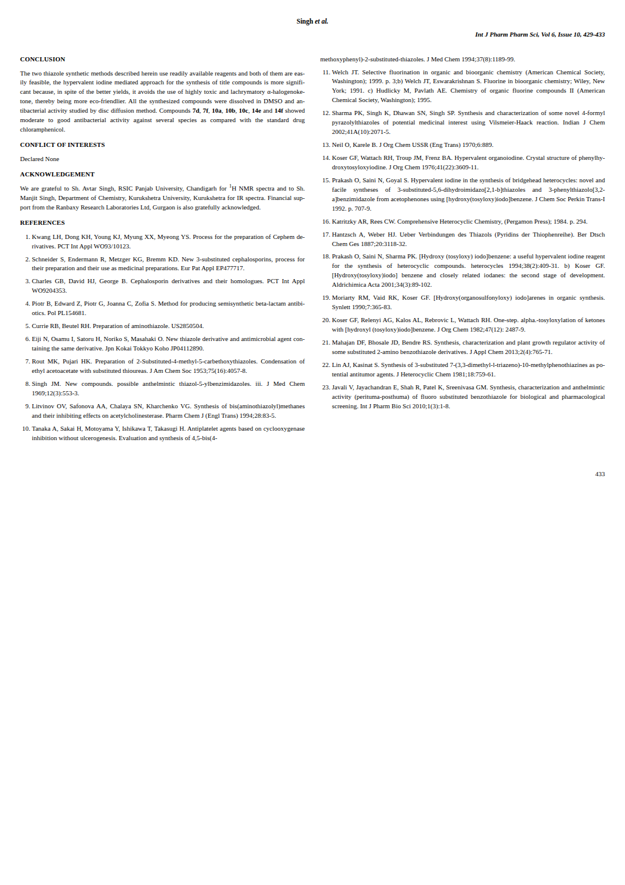Singh et al.
Int J Pharm Pharm Sci, Vol 6, Issue 10, 429-433
CONCLUSION
The two thiazole synthetic methods described herein use readily available reagents and both of them are easily feasible, the hypervalent iodine mediated approach for the synthesis of title compounds is more significant because, in spite of the better yields, it avoids the use of highly toxic and lachrymatory α-halogenoketone, thereby being more eco-friendlier. All the synthesized compounds were dissolved in DMSO and antibacterial activity studied by disc diffusion method. Compounds 7d, 7f, 10a, 10b, 10c, 14e and 14f showed moderate to good antibacterial activity against several species as compared with the standard drug chloramphenicol.
CONFLICT OF INTERESTS
Declared None
ACKNOWLEDGEMENT
We are grateful to Sh. Avtar Singh, RSIC Panjab University, Chandigarh for 1H NMR spectra and to Sh. Manjit Singh, Department of Chemistry, Kurukshetra University, Kurukshetra for IR spectra. Financial support from the Ranbaxy Research Laboratories Ltd, Gurgaon is also gratefully acknowledged.
REFERENCES
Kwang LH, Dong KH, Young KJ, Myung XX, Myeong YS. Process for the preparation of Cephem derivatives. PCT Int Appl WO93/10123.
Schneider S, Endermann R, Metzger KG, Bremm KD. New 3-substituted cephalosporins, process for their preparation and their use as medicinal preparations. Eur Pat Appl EP477717.
Charles GB, David HJ, George B. Cephalosporin derivatives and their homologues. PCT Int Appl WO9204353.
Piotr B, Edward Z, Piotr G, Joanna C, Zofia S. Method for producing semisynthetic beta-lactam antibiotics. Pol PL154681.
Currie RB, Beutel RH. Preparation of aminothiazole. US2850504.
Eiji N, Osamu I, Satoru H, Noriko S, Masahaki O. New thiazole derivative and antimicrobial agent containing the same derivative. Jpn Kokai Tokkyo Koho JP04112890.
Rout MK, Pujari HK. Preparation of 2-Substituted-4-methyl-5-carbethoxythiazoles. Condensation of ethyl acetoacetate with substituted thioureas. J Am Chem Soc 1953;75(16):4057-8.
Singh JM. New compounds. possible anthelmintic thiazol-5-ylbenzimidazoles. iii. J Med Chem 1969;12(3):553-3.
Litvinov OV, Safonova AA, Chalaya SN, Kharchenko VG. Synthesis of bis(aminothiazolyl)methanes and their inhibiting effects on acetylcholinesterase. Pharm Chem J (Engl Trans) 1994;28:83-5.
Tanaka A, Sakai H, Motoyama Y, Ishikawa T, Takasugi H. Antiplatelet agents based on cyclooxygenase inhibition without ulcerogenesis. Evaluation and synthesis of 4,5-bis(4-
methoxyphenyl)-2-substituted-thiazoles. J Med Chem 1994;37(8):1189-99.
Welch JT. Selective fluorination in organic and bioorganic chemistry (American Chemical Society, Washington); 1999. p. 3;b) Welch JT, Eswarakrishnan S. Fluorine in bioorganic chemistry; Wiley, New York; 1991. c) Hudlicky M, Pavlath AE. Chemistry of organic fluorine compounds II (American Chemical Society, Washington); 1995.
Sharma PK, Singh K, Dhawan SN, Singh SP. Synthesis and characterization of some novel 4-formyl pyrazolylthiazoles of potential medicinal interest using Vilsmeier-Haack reaction. Indian J Chem 2002;41A(10):2071-5.
Neil O, Karele B. J Org Chem USSR (Eng Trans) 1970;6:889.
Koser GF, Wattach RH, Troup JM, Frenz BA. Hypervalent organoiodine. Crystal structure of phenylhydroxytosyloxyiodine. J Org Chem 1976;41(22):3609-11.
Prakash O, Saini N, Goyal S. Hypervalent iodine in the synthesis of bridgehead heterocycles: novel and facile syntheses of 3-substituted-5,6-dihydroimidazo[2,1-b]thiazoles and 3-phenylthiazolo[3,2-a]benzimidazole from acetophenones using [hydroxy(tosyloxy)iodo]benzene. J Chem Soc Perkin Trans-I 1992. p. 707-9.
Katritzky AR, Rees CW. Comprehensive Heterocyclic Chemistry, (Pergamon Press); 1984. p. 294.
Hantzsch A, Weber HJ. Ueber Verbindungen des Thiazols (Pyridins der Thiophenreihe). Ber Dtsch Chem Ges 1887;20:3118-32.
Prakash O, Saini N, Sharma PK. [Hydroxy (tosyloxy) iodo]benzene: a useful hypervalent iodine reagent for the synthesis of heterocyclic compounds. heterocycles 1994;38(2):409-31. b) Koser GF. [Hydroxy(tosyloxy)iodo] benzene and closely related iodanes: the second stage of development. Aldrichimica Acta 2001;34(3):89-102.
Moriarty RM, Vaid RK, Koser GF. [Hydroxy(organosulfonyloxy) iodo]arenes in organic synthesis. Synlett 1990;7:365-83.
Koser GF, Relenyi AG, Kalos AL, Rebrovic L, Wattach RH. One-step. alpha.-tosyloxylation of ketones with [hydroxyl (tosyloxy)iodo]benzene. J Org Chem 1982;47(12): 2487-9.
Mahajan DF, Bhosale JD, Bendre RS. Synthesis, characterization and plant growth regulator activity of some substituted 2-amino benzothiazole derivatives. J Appl Chem 2013;2(4):765-71.
Lin AJ, Kasinat S. Synthesis of 3-substituted 7-(3,3-dimethyl-l-triazeno)-10-methylphenothiazines as potential antitumor agents. J Heterocyclic Chem 1981;18:759-61.
Javali V, Jayachandran E, Shah R, Patel K, Sreenivasa GM. Synthesis, characterization and anthelmintic activity (perituma-posthuma) of fluoro substituted benzothiazole for biological and pharmacological screening. Int J Pharm Bio Sci 2010;1(3):1-8.
433